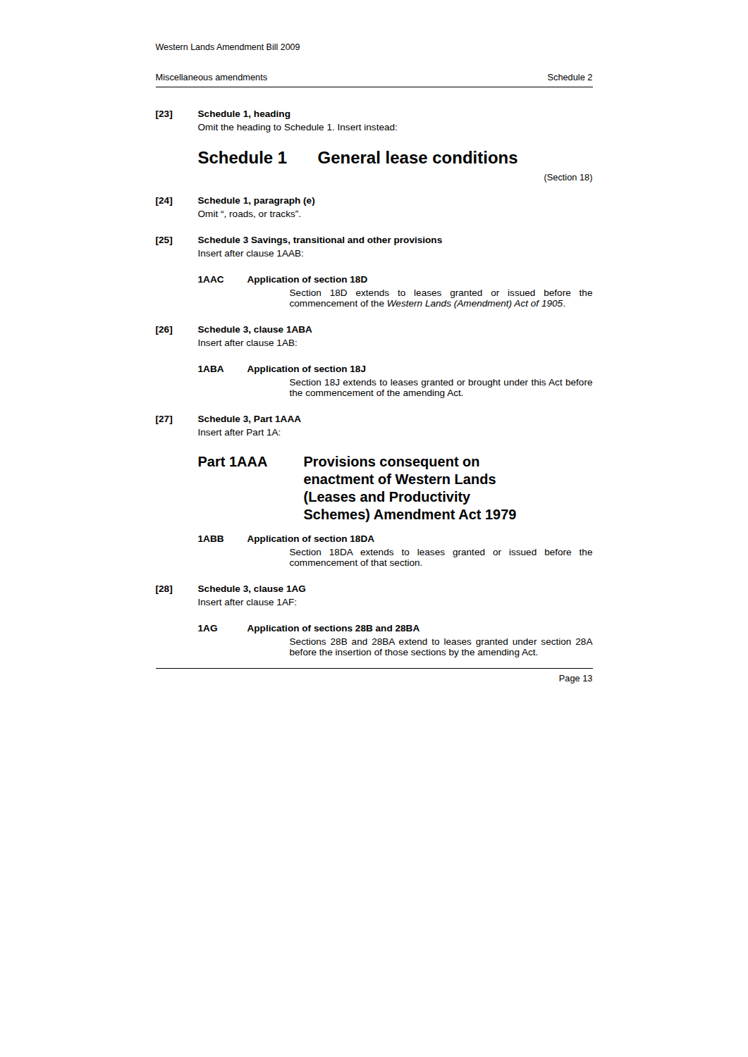Western Lands Amendment Bill 2009
Miscellaneous amendments Schedule 2
[23] Schedule 1, heading
Omit the heading to Schedule 1. Insert instead:
Schedule 1 General lease conditions
(Section 18)
[24] Schedule 1, paragraph (e)
Omit “, roads, or tracks”.
[25] Schedule 3 Savings, transitional and other provisions
Insert after clause 1AAB:
1AAC Application of section 18D
Section 18D extends to leases granted or issued before the commencement of the Western Lands (Amendment) Act of 1905.
[26] Schedule 3, clause 1ABA
Insert after clause 1AB:
1ABA Application of section 18J
Section 18J extends to leases granted or brought under this Act before the commencement of the amending Act.
[27] Schedule 3, Part 1AAA
Insert after Part 1A:
Part 1AAA Provisions consequent on enactment of Western Lands (Leases and Productivity Schemes) Amendment Act 1979
1ABB Application of section 18DA
Section 18DA extends to leases granted or issued before the commencement of that section.
[28] Schedule 3, clause 1AG
Insert after clause 1AF:
1AG Application of sections 28B and 28BA
Sections 28B and 28BA extend to leases granted under section 28A before the insertion of those sections by the amending Act.
Page 13